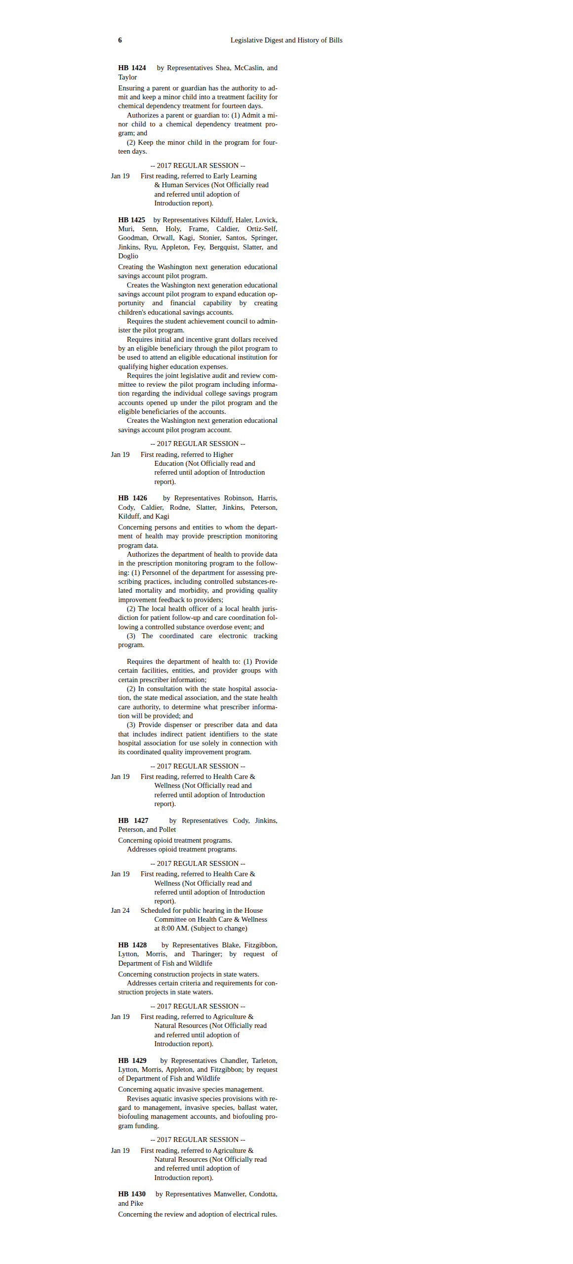6
Legislative Digest and History of Bills
HB 1424 by Representatives Shea, McCaslin, and Taylor
Ensuring a parent or guardian has the authority to admit and keep a minor child into a treatment facility for chemical dependency treatment for fourteen days.
Authorizes a parent or guardian to: (1) Admit a minor child to a chemical dependency treatment program; and
(2) Keep the minor child in the program for fourteen days.
-- 2017 REGULAR SESSION --
Jan 19 First reading, referred to Early Learning
& Human Services (Not Officially read
and referred until adoption of
Introduction report).
HB 1425 by Representatives Kilduff, Haler, Lovick, Muri, Senn, Holy, Frame, Caldier, Ortiz-Self, Goodman, Orwall, Kagi, Stonier, Santos, Springer, Jinkins, Ryu, Appleton, Fey, Bergquist, Slatter, and Doglio
Creating the Washington next generation educational savings account pilot program.
Creates the Washington next generation educational savings account pilot program to expand education opportunity and financial capability by creating children's educational savings accounts.
Requires the student achievement council to administer the pilot program.
Requires initial and incentive grant dollars received by an eligible beneficiary through the pilot program to be used to attend an eligible educational institution for qualifying higher education expenses.
Requires the joint legislative audit and review committee to review the pilot program including information regarding the individual college savings program accounts opened up under the pilot program and the eligible beneficiaries of the accounts.
Creates the Washington next generation educational savings account pilot program account.
-- 2017 REGULAR SESSION --
Jan 19 First reading, referred to Higher
Education (Not Officially read and
referred until adoption of Introduction
report).
HB 1426 by Representatives Robinson, Harris, Cody, Caldier, Rodne, Slatter, Jinkins, Peterson, Kilduff, and Kagi
Concerning persons and entities to whom the department of health may provide prescription monitoring program data.
Authorizes the department of health to provide data in the prescription monitoring program to the following: (1) Personnel of the department for assessing prescribing practices, including controlled substances-related mortality and morbidity, and providing quality improvement feedback to providers;
(2) The local health officer of a local health jurisdiction for patient follow-up and care coordination following a controlled substance overdose event; and
(3) The coordinated care electronic tracking program.
Requires the department of health to: (1) Provide certain facilities, entities, and provider groups with certain prescriber information;
(2) In consultation with the state hospital association, the state medical association, and the state health care authority, to determine what prescriber information will be provided; and
(3) Provide dispenser or prescriber data and data that includes indirect patient identifiers to the state hospital association for use solely in connection with its coordinated quality improvement program.
-- 2017 REGULAR SESSION --
Jan 19 First reading, referred to Health Care &
Wellness (Not Officially read and
referred until adoption of Introduction
report).
HB 1427 by Representatives Cody, Jinkins, Peterson, and Pollet
Concerning opioid treatment programs.
Addresses opioid treatment programs.
-- 2017 REGULAR SESSION --
Jan 19 First reading, referred to Health Care &
Wellness (Not Officially read and
referred until adoption of Introduction
report).
Jan 24 Scheduled for public hearing in the House
Committee on Health Care & Wellness
at 8:00 AM. (Subject to change)
HB 1428 by Representatives Blake, Fitzgibbon, Lytton, Morris, and Tharinger; by request of Department of Fish and Wildlife
Concerning construction projects in state waters.
Addresses certain criteria and requirements for construction projects in state waters.
-- 2017 REGULAR SESSION --
Jan 19 First reading, referred to Agriculture &
Natural Resources (Not Officially read
and referred until adoption of
Introduction report).
HB 1429 by Representatives Chandler, Tarleton, Lytton, Morris, Appleton, and Fitzgibbon; by request of Department of Fish and Wildlife
Concerning aquatic invasive species management.
Revises aquatic invasive species provisions with regard to management, invasive species, ballast water, biofouling management accounts, and biofouling program funding.
-- 2017 REGULAR SESSION --
Jan 19 First reading, referred to Agriculture &
Natural Resources (Not Officially read
and referred until adoption of
Introduction report).
HB 1430 by Representatives Manweller, Condotta, and Pike
Concerning the review and adoption of electrical rules.